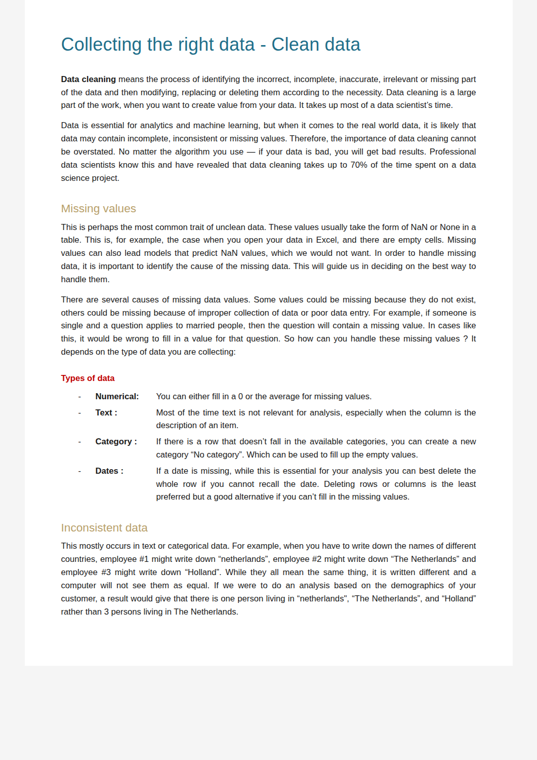Collecting the right data - Clean data
Data cleaning means the process of identifying the incorrect, incomplete, inaccurate, irrelevant or missing part of the data and then modifying, replacing or deleting them according to the necessity. Data cleaning is a large part of the work, when you want to create value from your data. It takes up most of a data scientist’s time.
Data is essential for analytics and machine learning, but when it comes to the real world data, it is likely that data may contain incomplete, inconsistent or missing values. Therefore, the importance of data cleaning cannot be overstated. No matter the algorithm you use — if your data is bad, you will get bad results. Professional data scientists know this and have revealed that data cleaning takes up to 70% of the time spent on a data science project.
Missing values
This is perhaps the most common trait of unclean data. These values usually take the form of NaN or None in a table. This is, for example, the case when you open your data in Excel, and there are empty cells. Missing values can also lead models that predict NaN values, which we would not want. In order to handle missing data, it is important to identify the cause of the missing data. This will guide us in deciding on the best way to handle them.
There are several causes of missing data values. Some values could be missing because they do not exist, others could be missing because of improper collection of data or poor data entry. For example, if someone is single and a question applies to married people, then the question will contain a missing value. In cases like this, it would be wrong to fill in a value for that question. So how can you handle these missing values ? It depends on the type of data you are collecting:
Types of data
- Numerical: You can either fill in a 0 or the average for missing values.
- Text : Most of the time text is not relevant for analysis, especially when the column is the description of an item.
- Category : If there is a row that doesn’t fall in the available categories, you can create a new category “No category”. Which can be used to fill up the empty values.
- Dates : If a date is missing, while this is essential for your analysis you can best delete the whole row if you cannot recall the date. Deleting rows or columns is the least preferred but a good alternative if you can’t fill in the missing values.
Inconsistent data
This mostly occurs in text or categorical data. For example, when you have to write down the names of different countries, employee #1 might write down “netherlands”, employee #2 might write down “The Netherlands” and employee #3 might write down “Holland”. While they all mean the same thing, it is written different and a computer will not see them as equal. If we were to do an analysis based on the demographics of your customer, a result would give that there is one person living in “netherlands", “The Netherlands”, and “Holland” rather than 3 persons living in The Netherlands.